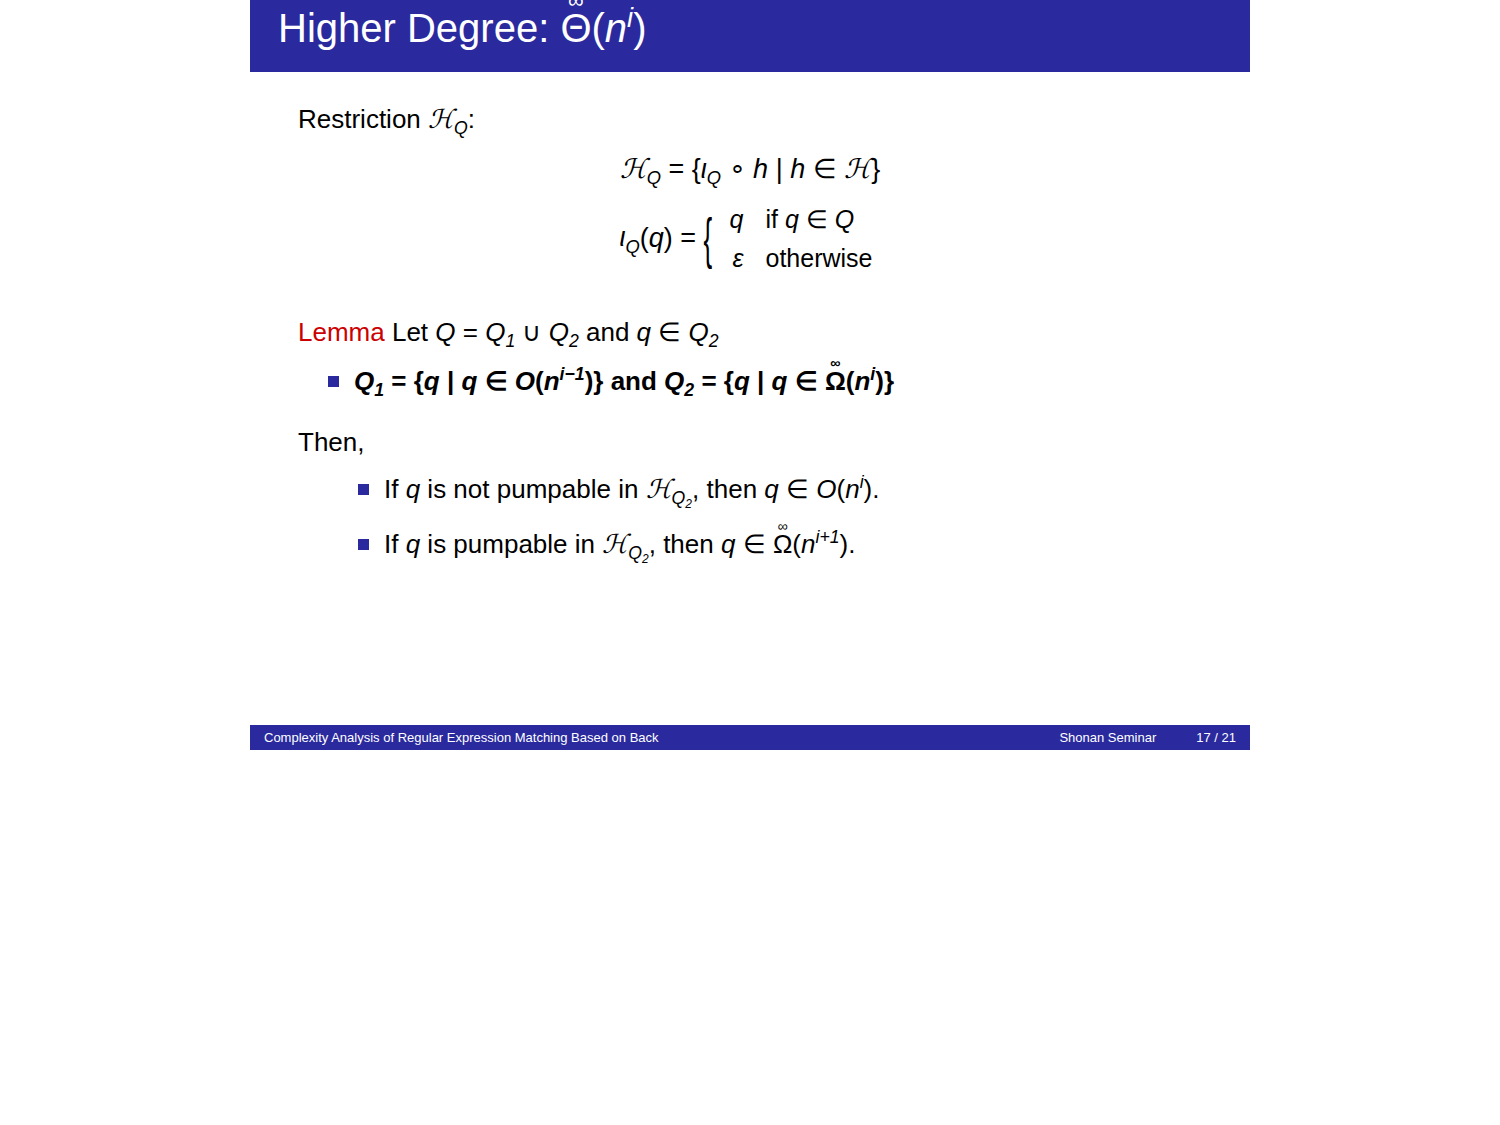Higher Degree: ∞Θ(ni)
Restriction ℋQ:
ℋQ = {ιQ ∘ h | h ∈ ℋ}
ιQ(q) = {
| q | if q ∈ Q |
| ε | otherwise |
Lemma Let Q = Q1 ∪ Q2 and q ∈ Q2
Q1 = {q | q ∈ O(ni−1)} and Q2 = {q | q ∈ ∞Ω(ni)}
Then,
If q is not pumpable in ℋQ2, then q ∈ O(ni).
If q is pumpable in ℋQ2, then q ∈ ∞Ω(ni+1).
Complexity Analysis of Regular Expression Matching Based on Back
Shonan Seminar 17 / 21